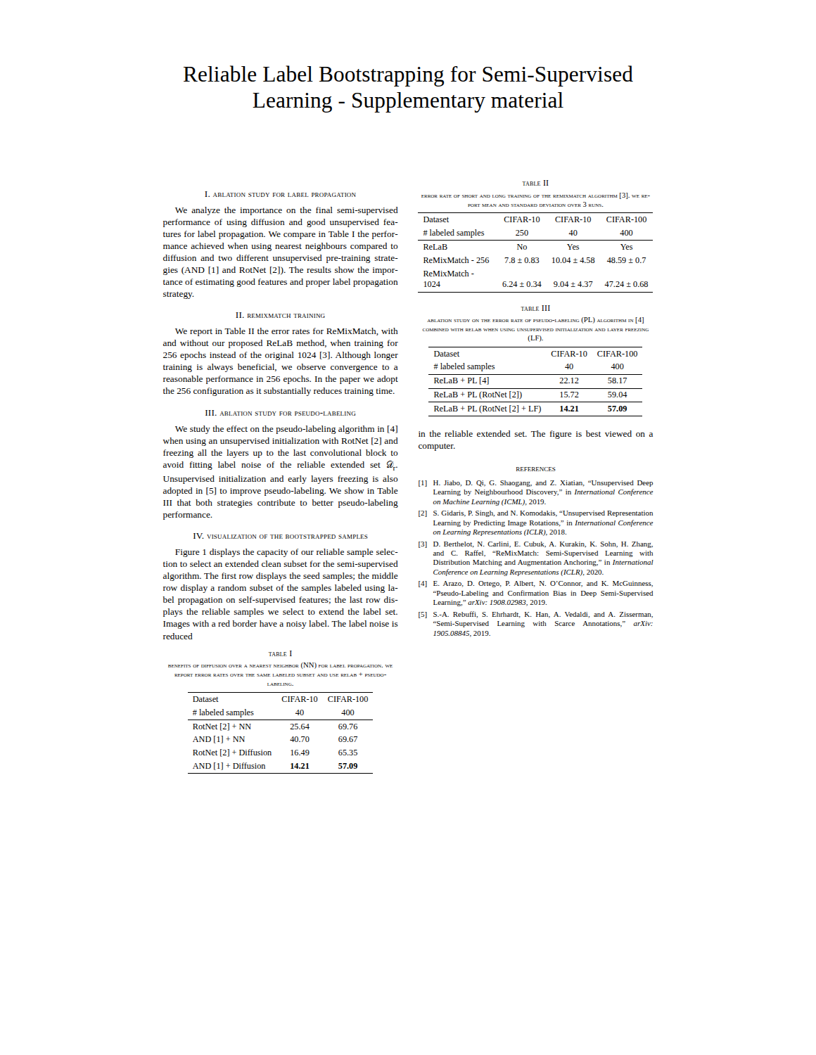Reliable Label Bootstrapping for Semi-Supervised
Learning - Supplementary material
I. Ablation study for label propagation
We analyze the importance on the final semi-supervised performance of using diffusion and good unsupervised features for label propagation. We compare in Table I the performance achieved when using nearest neighbours compared to diffusion and two different unsupervised pre-training strategies (AND [1] and RotNet [2]). The results show the importance of estimating good features and proper label propagation strategy.
II. ReMixMatch training
We report in Table II the error rates for ReMixMatch, with and without our proposed ReLaB method, when training for 256 epochs instead of the original 1024 [3]. Although longer training is always beneficial, we observe convergence to a reasonable performance in 256 epochs. In the paper we adopt the 256 configuration as it substantially reduces training time.
III. Ablation study for Pseudo-labeling
We study the effect on the pseudo-labeling algorithm in [4] when using an unsupervised initialization with RotNet [2] and freezing all the layers up to the last convolutional block to avoid fitting label noise of the reliable extended set 𝒟r. Unsupervised initialization and early layers freezing is also adopted in [5] to improve pseudo-labeling. We show in Table III that both strategies contribute to better pseudo-labeling performance.
IV. Visualization of the bootstrapped samples
Figure 1 displays the capacity of our reliable sample selection to select an extended clean subset for the semi-supervised algorithm. The first row displays the seed samples; the middle row display a random subset of the samples labeled using label propagation on self-supervised features; the last row displays the reliable samples we select to extend the label set. Images with a red border have a noisy label. The label noise is reduced
Table I
Benefits of diffusion over a nearest neighbor (NN) for label propagation. We report error rates over the same labeled subset and use ReLaB + Pseudo-labeling.
| Dataset | CIFAR-10 | CIFAR-100 |
| --- | --- | --- |
| # labeled samples | 40 | 400 |
| RotNet [2] + NN | 25.64 | 69.76 |
| AND [1] + NN | 40.70 | 69.67 |
| RotNet [2] + Diffusion | 16.49 | 65.35 |
| AND [1] + Diffusion | 14.21 | 57.09 |
Table II
Error rate of short and long training of the ReMixMatch algorithm [3]. We report mean and standard deviation over 3 runs.
| Dataset | CIFAR-10 | CIFAR-10 | CIFAR-100 |
| --- | --- | --- | --- |
| # labeled samples | 250 | 40 | 400 |
| ReLaB | No | Yes | Yes |
| ReMixMatch - 256 | 7.8 ± 0.83 | 10.04 ± 4.58 | 48.59 ± 0.7 |
| ReMixMatch - 1024 | 6.24 ± 0.34 | 9.04 ± 4.37 | 47.24 ± 0.68 |
Table III
Ablation study on the error rate of pseudo-labeling (PL) algorithm in [4] combined with ReLaB when using unsupervised initialization and layer freezing (LF).
| Dataset | CIFAR-10 | CIFAR-100 |
| --- | --- | --- |
| # labeled samples | 40 | 400 |
| ReLaB + PL [4] | 22.12 | 58.17 |
| ReLaB + PL (RotNet [2]) | 15.72 | 59.04 |
| ReLaB + PL (RotNet [2] + LF) | 14.21 | 57.09 |
in the reliable extended set. The figure is best viewed on a computer.
References
[1] H. Jiabo, D. Qi, G. Shaogang, and Z. Xiatian, “Unsupervised Deep Learning by Neighbourhood Discovery,” in International Conference on Machine Learning (ICML), 2019.
[2] S. Gidaris, P. Singh, and N. Komodakis, “Unsupervised Representation Learning by Predicting Image Rotations,” in International Conference on Learning Representations (ICLR), 2018.
[3] D. Berthelot, N. Carlini, E. Cubuk, A. Kurakin, K. Sohn, H. Zhang, and C. Raffel, “ReMixMatch: Semi-Supervised Learning with Distribution Matching and Augmentation Anchoring,” in International Conference on Learning Representations (ICLR), 2020.
[4] E. Arazo, D. Ortego, P. Albert, N. O’Connor, and K. McGuinness, “Pseudo-Labeling and Confirmation Bias in Deep Semi-Supervised Learning,” arXiv: 1908.02983, 2019.
[5] S.-A. Rebuffi, S. Ehrhardt, K. Han, A. Vedaldi, and A. Zisserman, “Semi-Supervised Learning with Scarce Annotations,” arXiv: 1905.08845, 2019.